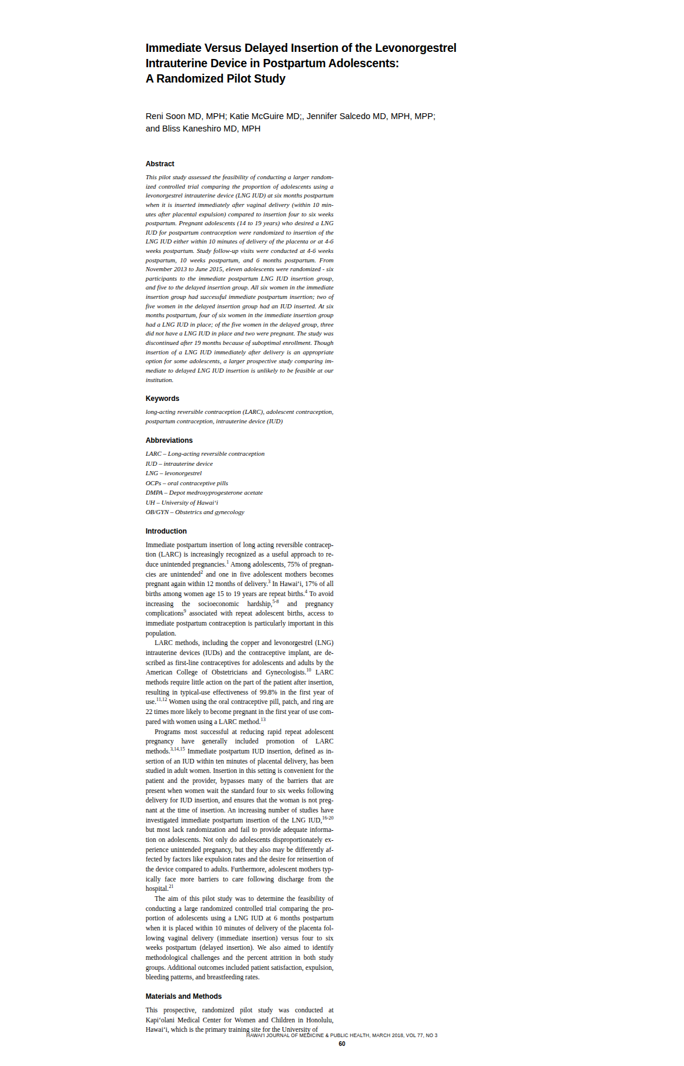Immediate Versus Delayed Insertion of the Levonorgestrel
Intrauterine Device in Postpartum Adolescents:
A Randomized Pilot Study
Reni Soon MD, MPH; Katie McGuire MD;, Jennifer Salcedo MD, MPH, MPP;
and Bliss Kaneshiro MD, MPH
Abstract
This pilot study assessed the feasibility of conducting a larger randomized controlled trial comparing the proportion of adolescents using a levonorgestrel intrauterine device (LNG IUD) at six months postpartum when it is inserted immediately after vaginal delivery (within 10 minutes after placental expulsion) compared to insertion four to six weeks postpartum. Pregnant adolescents (14 to 19 years) who desired a LNG IUD for postpartum contraception were randomized to insertion of the LNG IUD either within 10 minutes of delivery of the placenta or at 4-6 weeks postpartum. Study follow-up visits were conducted at 4-6 weeks postpartum, 10 weeks postpartum, and 6 months postpartum. From November 2013 to June 2015, eleven adolescents were randomized - six participants to the immediate postpartum LNG IUD insertion group, and five to the delayed insertion group. All six women in the immediate insertion group had successful immediate postpartum insertion; two of five women in the delayed insertion group had an IUD inserted. At six months postpartum, four of six women in the immediate insertion group had a LNG IUD in place; of the five women in the delayed group, three did not have a LNG IUD in place and two were pregnant. The study was discontinued after 19 months because of suboptimal enrollment. Though insertion of a LNG IUD immediately after delivery is an appropriate option for some adolescents, a larger prospective study comparing immediate to delayed LNG IUD insertion is unlikely to be feasible at our institution.
Keywords
long-acting reversible contraception (LARC), adolescent contraception, postpartum contraception, intrauterine device (IUD)
Abbreviations
LARC – Long-acting reversible contraception
IUD – intrauterine device
LNG – levonorgestrel
OCPs – oral contraceptive pills
DMPA – Depot medroxyprogesterone acetate
UH – University of Hawai‘i
OB/GYN – Obstetrics and gynecology
Introduction
Immediate postpartum insertion of long acting reversible contraception (LARC) is increasingly recognized as a useful approach to reduce unintended pregnancies.1 Among adolescents, 75% of pregnancies are unintended2 and one in five adolescent mothers becomes pregnant again within 12 months of delivery.3 In Hawai‘i, 17% of all births among women age 15 to 19 years are repeat births.4 To avoid increasing the socioeconomic hardship,5-8 and pregnancy complications9 associated with repeat adolescent births, access to immediate postpartum contraception is particularly important in this population.
LARC methods, including the copper and levonorgestrel (LNG) intrauterine devices (IUDs) and the contraceptive implant, are described as first-line contraceptives for adolescents and adults by the American College of Obstetricians and Gynecologists.10 LARC methods require little action on the part of the patient after insertion, resulting in typical-use effectiveness of 99.8% in the first year of use.11,12 Women using the oral contraceptive pill, patch, and ring are 22 times more likely to become pregnant in the first year of use compared with women using a LARC method.13
Programs most successful at reducing rapid repeat adolescent pregnancy have generally included promotion of LARC methods.3,14,15 Immediate postpartum IUD insertion, defined as insertion of an IUD within ten minutes of placental delivery, has been studied in adult women. Insertion in this setting is convenient for the patient and the provider, bypasses many of the barriers that are present when women wait the standard four to six weeks following delivery for IUD insertion, and ensures that the woman is not pregnant at the time of insertion. An increasing number of studies have investigated immediate postpartum insertion of the LNG IUD,16-20 but most lack randomization and fail to provide adequate information on adolescents. Not only do adolescents disproportionately experience unintended pregnancy, but they also may be differently affected by factors like expulsion rates and the desire for reinsertion of the device compared to adults. Furthermore, adolescent mothers typically face more barriers to care following discharge from the hospital.21
The aim of this pilot study was to determine the feasibility of conducting a large randomized controlled trial comparing the proportion of adolescents using a LNG IUD at 6 months postpartum when it is placed within 10 minutes of delivery of the placenta following vaginal delivery (immediate insertion) versus four to six weeks postpartum (delayed insertion). We also aimed to identify methodological challenges and the percent attrition in both study groups. Additional outcomes included patient satisfaction, expulsion, bleeding patterns, and breastfeeding rates.
Materials and Methods
This prospective, randomized pilot study was conducted at Kapi‘olani Medical Center for Women and Children in Honolulu, Hawai‘i, which is the primary training site for the University of
HAWAI'I JOURNAL OF MEDICINE & PUBLIC HEALTH, MARCH 2018, VOL 77, NO 3
60